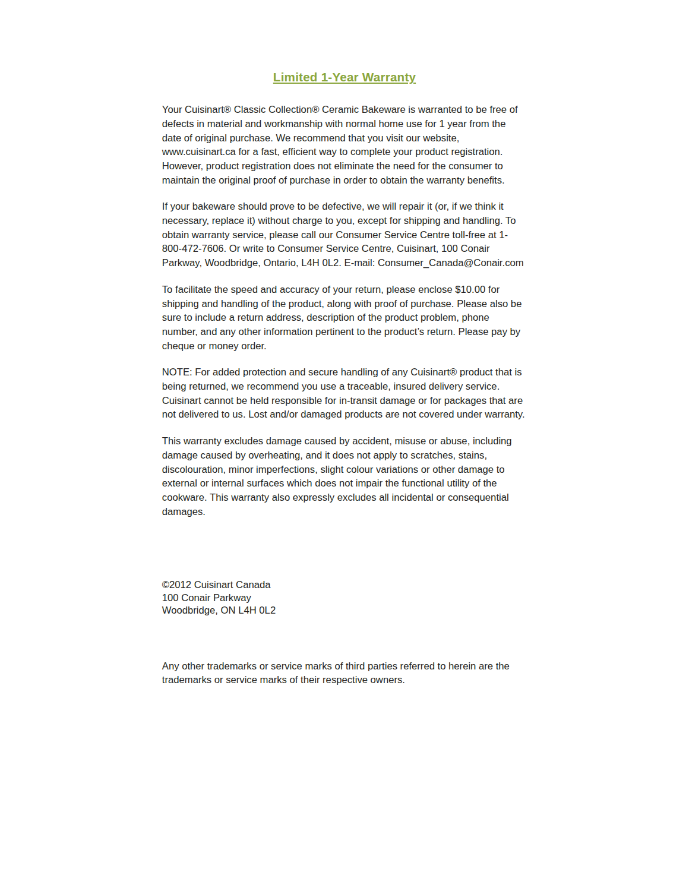Limited 1-Year Warranty
Your Cuisinart® Classic Collection® Ceramic Bakeware is warranted to be free of defects in material and workmanship with normal home use for 1 year from the date of original purchase. We recommend that you visit our website, www.cuisinart.ca for a fast, efficient way to complete your product registration. However, product registration does not eliminate the need for the consumer to maintain the original proof of purchase in order to obtain the warranty benefits.
If your bakeware should prove to be defective, we will repair it (or, if we think it necessary, replace it) without charge to you, except for shipping and handling. To obtain warranty service, please call our Consumer Service Centre toll-free at 1-800-472-7606. Or write to Consumer Service Centre, Cuisinart, 100 Conair Parkway, Woodbridge, Ontario, L4H 0L2. E-mail: Consumer_Canada@Conair.com
To facilitate the speed and accuracy of your return, please enclose $10.00 for shipping and handling of the product, along with proof of purchase. Please also be sure to include a return address, description of the product problem, phone number, and any other information pertinent to the product’s return. Please pay by cheque or money order.
NOTE: For added protection and secure handling of any Cuisinart® product that is being returned, we recommend you use a traceable, insured delivery service. Cuisinart cannot be held responsible for in-transit damage or for packages that are not delivered to us. Lost and/or damaged products are not covered under warranty.
This warranty excludes damage caused by accident, misuse or abuse, including damage caused by overheating, and it does not apply to scratches, stains, discolouration, minor imperfections, slight colour variations or other damage to external or internal surfaces which does not impair the functional utility of the cookware. This warranty also expressly excludes all incidental or consequential damages.
©2012 Cuisinart Canada
100 Conair Parkway
Woodbridge, ON L4H 0L2
Any other trademarks or service marks of third parties referred to herein are the trademarks or service marks of their respective owners.